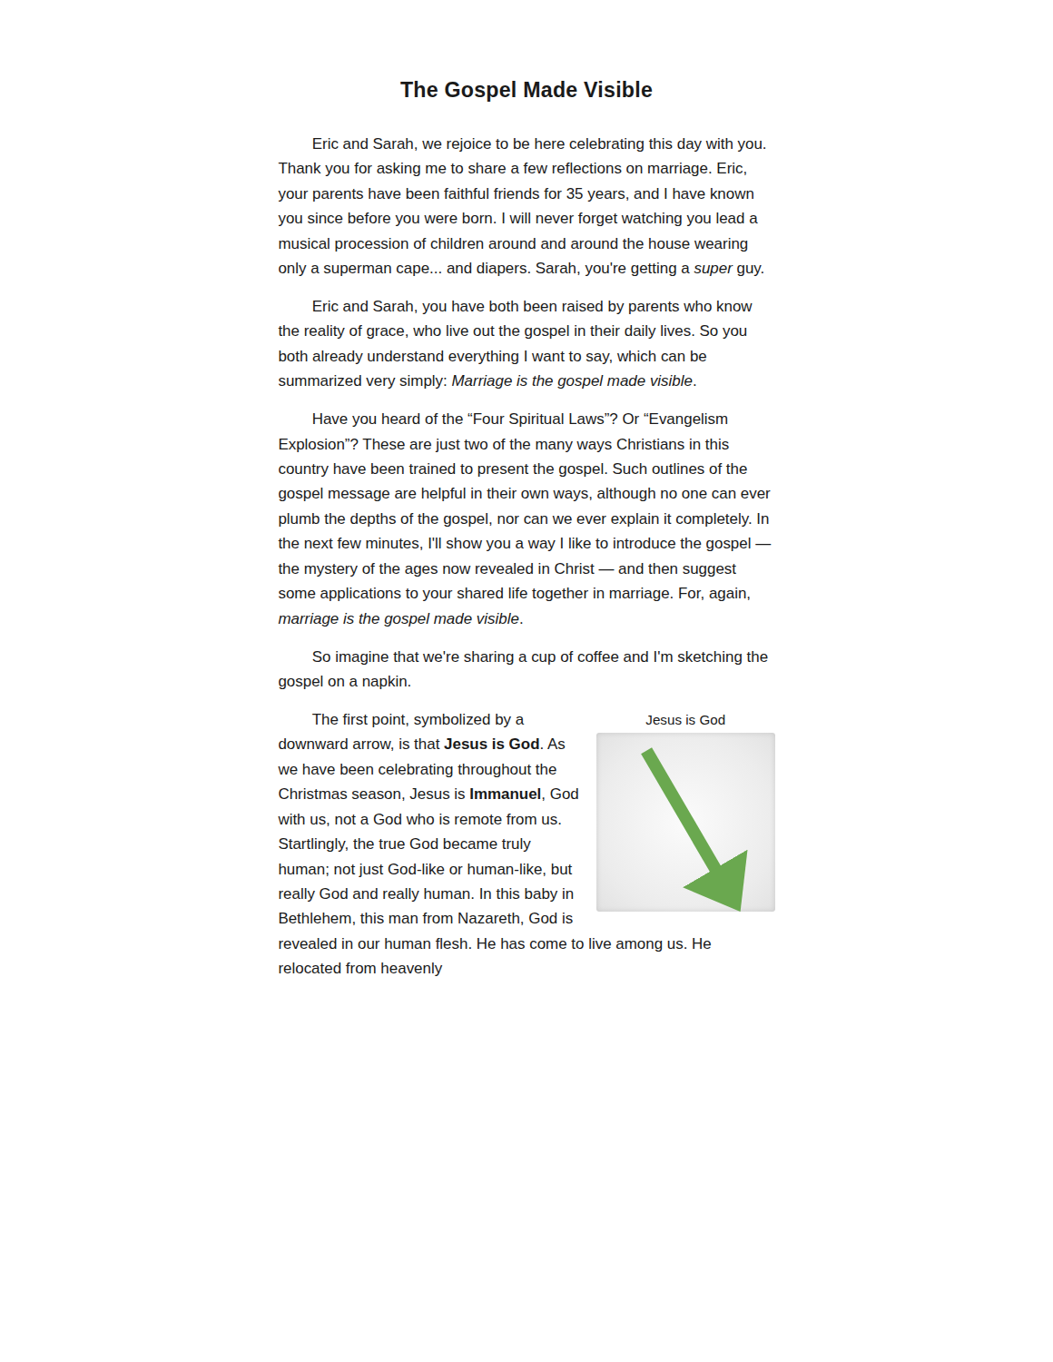The Gospel Made Visible
Eric and Sarah, we rejoice to be here celebrating this day with you. Thank you for asking me to share a few reflections on marriage. Eric, your parents have been faithful friends for 35 years, and I have known you since before you were born. I will never forget watching you lead a musical procession of children around and around the house wearing only a superman cape... and diapers. Sarah, you're getting a super guy.
Eric and Sarah, you have both been raised by parents who know the reality of grace, who live out the gospel in their daily lives. So you both already understand everything I want to say, which can be summarized very simply: Marriage is the gospel made visible.
Have you heard of the “Four Spiritual Laws”? Or “Evangelism Explosion”? These are just two of the many ways Christians in this country have been trained to present the gospel. Such outlines of the gospel message are helpful in their own ways, although no one can ever plumb the depths of the gospel, nor can we ever explain it completely. In the next few minutes, I'll show you a way I like to introduce the gospel — the mystery of the ages now revealed in Christ — and then suggest some applications to your shared life together in marriage. For, again, marriage is the gospel made visible.
So imagine that we're sharing a cup of coffee and I'm sketching the gospel on a napkin.
Jesus is God
The first point, symbolized by a downward arrow, is that Jesus is God. As we have been celebrating throughout the Christmas season, Jesus is Immanuel, God with us, not a God who is remote from us. Startlingly, the true God became truly human; not just God-like or human-like, but really God and really human. In this baby in Bethlehem, this man from Nazareth, God is revealed in our human flesh. He has come to live among us. He relocated from heavenly